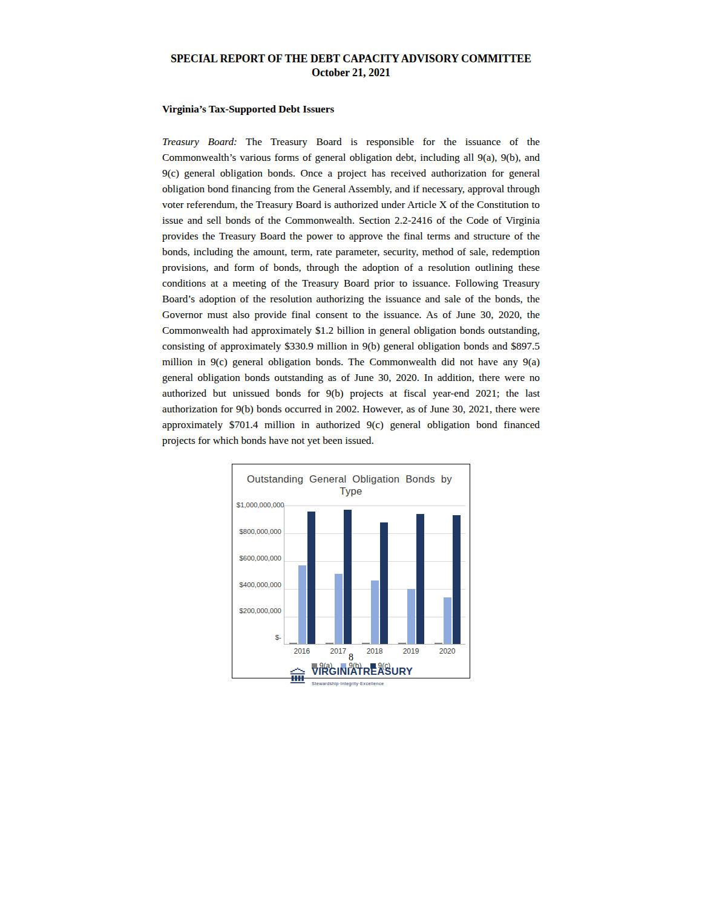SPECIAL REPORT OF THE DEBT CAPACITY ADVISORY COMMITTEE October 21, 2021
Virginia’s Tax-Supported Debt Issuers
Treasury Board: The Treasury Board is responsible for the issuance of the Commonwealth’s various forms of general obligation debt, including all 9(a), 9(b), and 9(c) general obligation bonds. Once a project has received authorization for general obligation bond financing from the General Assembly, and if necessary, approval through voter referendum, the Treasury Board is authorized under Article X of the Constitution to issue and sell bonds of the Commonwealth. Section 2.2-2416 of the Code of Virginia provides the Treasury Board the power to approve the final terms and structure of the bonds, including the amount, term, rate parameter, security, method of sale, redemption provisions, and form of bonds, through the adoption of a resolution outlining these conditions at a meeting of the Treasury Board prior to issuance. Following Treasury Board’s adoption of the resolution authorizing the issuance and sale of the bonds, the Governor must also provide final consent to the issuance. As of June 30, 2020, the Commonwealth had approximately $1.2 billion in general obligation bonds outstanding, consisting of approximately $330.9 million in 9(b) general obligation bonds and $897.5 million in 9(c) general obligation bonds. The Commonwealth did not have any 9(a) general obligation bonds outstanding as of June 30, 2020. In addition, there were no authorized but unissued bonds for 9(b) projects at fiscal year-end 2021; the last authorization for 9(b) bonds occurred in 2002. However, as of June 30, 2021, there were approximately $701.4 million in authorized 9(c) general obligation bond financed projects for which bonds have not yet been issued.
Outstanding General Obligation Bonds by Type
$1,000,000,000 $800,000,000 $600,000,000 $400,000,000 $200,000,000 $-
2016 2017 2018 2019 2020
9(a) 9(b) 9(c)
8
🏛 VIRGINIATREASURY
Stewardship·Integrity·Excellence